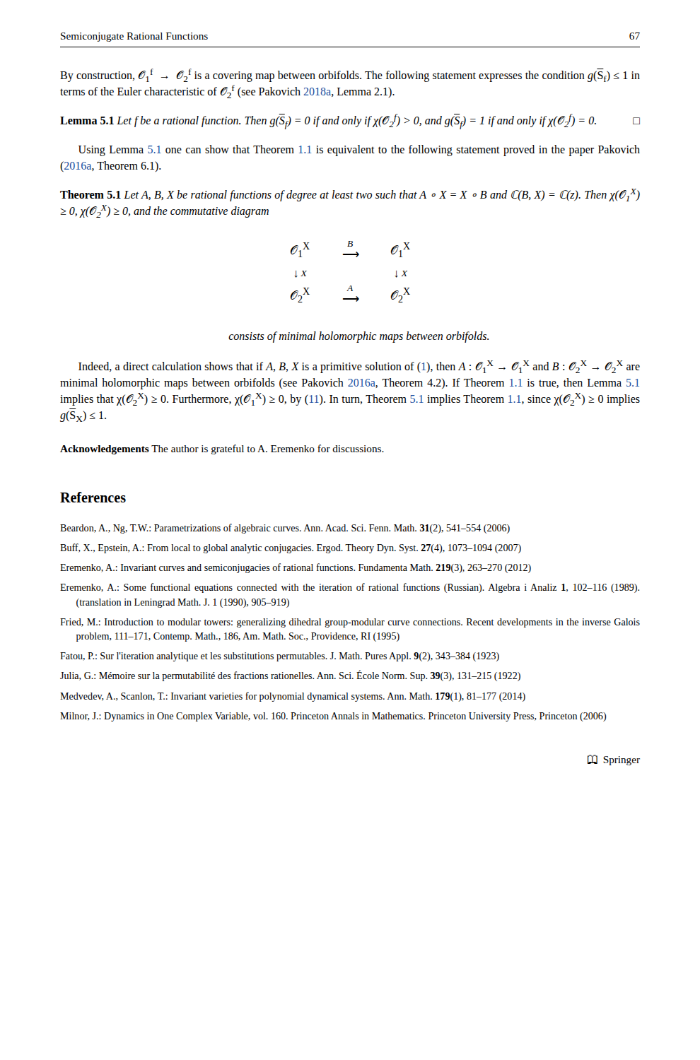Semiconjugate Rational Functions 67
By construction, 𝒪1f → 𝒪2f is a covering map between orbifolds. The following statement expresses the condition g(Sf) ≤ 1 in terms of the Euler characteristic of 𝒪2f (see Pakovich 2018a, Lemma 2.1).
Lemma 5.1 Let f be a rational function. Then g(Sf) = 0 if and only if χ(𝒪2f) > 0, and g(Sf) = 1 if and only if χ(𝒪2f) = 0. □
Using Lemma 5.1 one can show that Theorem 1.1 is equivalent to the following statement proved in the paper Pakovich (2016a, Theorem 6.1).
Theorem 5.1 Let A, B, X be rational functions of degree at least two such that A ∘ X = X ∘ B and ℂ(B, X) = ℂ(z). Then χ(𝒪1X) ≥ 0, χ(𝒪2X) ≥ 0, and the commutative diagram
| 𝒪 1 X | B ⟶ | 𝒪 1 X |
| ↓ X | | ↓ X |
| 𝒪 2 X | A ⟶ | 𝒪 2 X |
consists of minimal holomorphic maps between orbifolds.
Indeed, a direct calculation shows that if A, B, X is a primitive solution of (1), then A : 𝒪1X → 𝒪1X and B : 𝒪2X → 𝒪2X are minimal holomorphic maps between orbifolds (see Pakovich 2016a, Theorem 4.2). If Theorem 1.1 is true, then Lemma 5.1 implies that χ(𝒪2X) ≥ 0. Furthermore, χ(𝒪1X) ≥ 0, by (11). In turn, Theorem 5.1 implies Theorem 1.1, since χ(𝒪2X) ≥ 0 implies g(SX) ≤ 1.
Acknowledgements The author is grateful to A. Eremenko for discussions.
References
Beardon, A., Ng, T.W.: Parametrizations of algebraic curves. Ann. Acad. Sci. Fenn. Math. 31(2), 541–554 (2006)
Buff, X., Epstein, A.: From local to global analytic conjugacies. Ergod. Theory Dyn. Syst. 27(4), 1073–1094 (2007)
Eremenko, A.: Invariant curves and semiconjugacies of rational functions. Fundamenta Math. 219(3), 263–270 (2012)
Eremenko, A.: Some functional equations connected with the iteration of rational functions (Russian). Algebra i Analiz 1, 102–116 (1989). (translation in Leningrad Math. J. 1 (1990), 905–919)
Fried, M.: Introduction to modular towers: generalizing dihedral group-modular curve connections. Recent developments in the inverse Galois problem, 111–171, Contemp. Math., 186, Am. Math. Soc., Providence, RI (1995)
Fatou, P.: Sur l'iteration analytique et les substitutions permutables. J. Math. Pures Appl. 9(2), 343–384 (1923)
Julia, G.: Mémoire sur la permutabilité des fractions rationelles. Ann. Sci. École Norm. Sup. 39(3), 131–215 (1922)
Medvedev, A., Scanlon, T.: Invariant varieties for polynomial dynamical systems. Ann. Math. 179(1), 81–177 (2014)
Milnor, J.: Dynamics in One Complex Variable, vol. 160. Princeton Annals in Mathematics. Princeton University Press, Princeton (2006)
🕮Springer